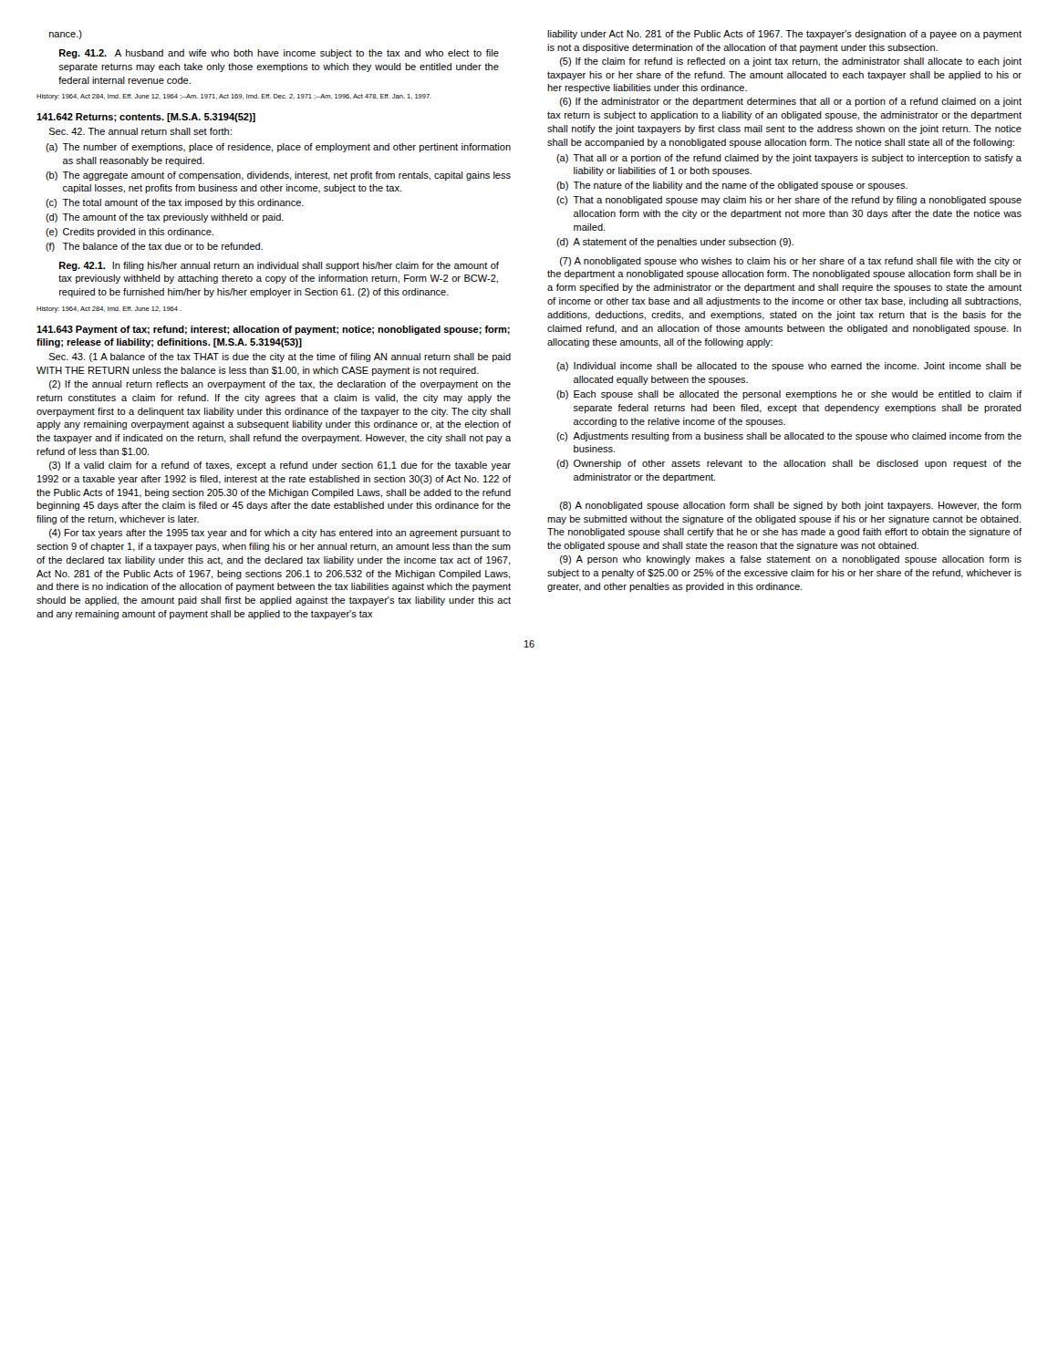nance.)
Reg. 41.2. A husband and wife who both have income subject to the tax and who elect to file separate returns may each take only those exemptions to which they would be entitled under the federal internal revenue code.
History: 1964, Act 284, Imd. Eff. June 12, 1964 ;--Am. 1971, Act 169, Imd. Eff. Dec. 2, 1971 ;--Am. 1996, Act 478, Eff. Jan. 1, 1997.
141.642 Returns; contents. [M.S.A. 5.3194(52)]
Sec. 42. The annual return shall set forth:
(a) The number of exemptions, place of residence, place of employment and other pertinent information as shall reasonably be required.
(b) The aggregate amount of compensation, dividends, interest, net profit from rentals, capital gains less capital losses, net profits from business and other income, subject to the tax.
(c) The total amount of the tax imposed by this ordinance.
(d) The amount of the tax previously withheld or paid.
(e) Credits provided in this ordinance.
(f) The balance of the tax due or to be refunded.
Reg. 42.1. In filing his/her annual return an individual shall support his/her claim for the amount of tax previously withheld by attaching thereto a copy of the information return, Form W-2 or BCW-2, required to be furnished him/her by his/her employer in Section 61. (2) of this ordinance.
History: 1964, Act 284, Imd. Eff. June 12, 1964 .
141.643 Payment of tax; refund; interest; allocation of payment; notice; nonobligated spouse; form; filing; release of liability; definitions. [M.S.A. 5.3194(53)]
Sec. 43. (1 A balance of the tax THAT is due the city at the time of filing AN annual return shall be paid WITH THE RETURN unless the balance is less than $1.00, in which CASE payment is not required.
(2) If the annual return reflects an overpayment of the tax, the declaration of the overpayment on the return constitutes a claim for refund. If the city agrees that a claim is valid, the city may apply the overpayment first to a delinquent tax liability under this ordinance of the taxpayer to the city. The city shall apply any remaining overpayment against a subsequent liability under this ordinance or, at the election of the taxpayer and if indicated on the return, shall refund the overpayment. However, the city shall not pay a refund of less than $1.00.
(3) If a valid claim for a refund of taxes, except a refund under section 61,1 due for the taxable year 1992 or a taxable year after 1992 is filed, interest at the rate established in section 30(3) of Act No. 122 of the Public Acts of 1941, being section 205.30 of the Michigan Compiled Laws, shall be added to the refund beginning 45 days after the claim is filed or 45 days after the date established under this ordinance for the filing of the return, whichever is later.
(4) For tax years after the 1995 tax year and for which a city has entered into an agreement pursuant to section 9 of chapter 1, if a taxpayer pays, when filing his or her annual return, an amount less than the sum of the declared tax liability under this act, and the declared tax liability under the income tax act of 1967, Act No. 281 of the Public Acts of 1967, being sections 206.1 to 206.532 of the Michigan Compiled Laws, and there is no indication of the allocation of payment between the tax liabilities against which the payment should be applied, the amount paid shall first be applied against the taxpayer's tax liability under this act and any remaining amount of payment shall be applied to the taxpayer's tax
liability under Act No. 281 of the Public Acts of 1967. The taxpayer's designation of a payee on a payment is not a dispositive determination of the allocation of that payment under this subsection.
(5) If the claim for refund is reflected on a joint tax return, the administrator shall allocate to each joint taxpayer his or her share of the refund. The amount allocated to each taxpayer shall be applied to his or her respective liabilities under this ordinance.
(6) If the administrator or the department determines that all or a portion of a refund claimed on a joint tax return is subject to application to a liability of an obligated spouse, the administrator or the department shall notify the joint taxpayers by first class mail sent to the address shown on the joint return. The notice shall be accompanied by a nonobligated spouse allocation form. The notice shall state all of the following:
(a) That all or a portion of the refund claimed by the joint taxpayers is subject to interception to satisfy a liability or liabilities of 1 or both spouses.
(b) The nature of the liability and the name of the obligated spouse or spouses.
(c) That a nonobligated spouse may claim his or her share of the refund by filing a nonobligated spouse allocation form with the city or the department not more than 30 days after the date the notice was mailed.
(d) A statement of the penalties under subsection (9).
(7) A nonobligated spouse who wishes to claim his or her share of a tax refund shall file with the city or the department a nonobligated spouse allocation form. The nonobligated spouse allocation form shall be in a form specified by the administrator or the department and shall require the spouses to state the amount of income or other tax base and all adjustments to the income or other tax base, including all subtractions, additions, deductions, credits, and exemptions, stated on the joint tax return that is the basis for the claimed refund, and an allocation of those amounts between the obligated and nonobligated spouse. In allocating these amounts, all of the following apply:
(a) Individual income shall be allocated to the spouse who earned the income. Joint income shall be allocated equally between the spouses.
(b) Each spouse shall be allocated the personal exemptions he or she would be entitled to claim if separate federal returns had been filed, except that dependency exemptions shall be prorated according to the relative income of the spouses.
(c) Adjustments resulting from a business shall be allocated to the spouse who claimed income from the business.
(d) Ownership of other assets relevant to the allocation shall be disclosed upon request of the administrator or the department.
(8) A nonobligated spouse allocation form shall be signed by both joint taxpayers. However, the form may be submitted without the signature of the obligated spouse if his or her signature cannot be obtained. The nonobligated spouse shall certify that he or she has made a good faith effort to obtain the signature of the obligated spouse and shall state the reason that the signature was not obtained.
(9) A person who knowingly makes a false statement on a nonobligated spouse allocation form is subject to a penalty of $25.00 or 25% of the excessive claim for his or her share of the refund, whichever is greater, and other penalties as provided in this ordinance.
16